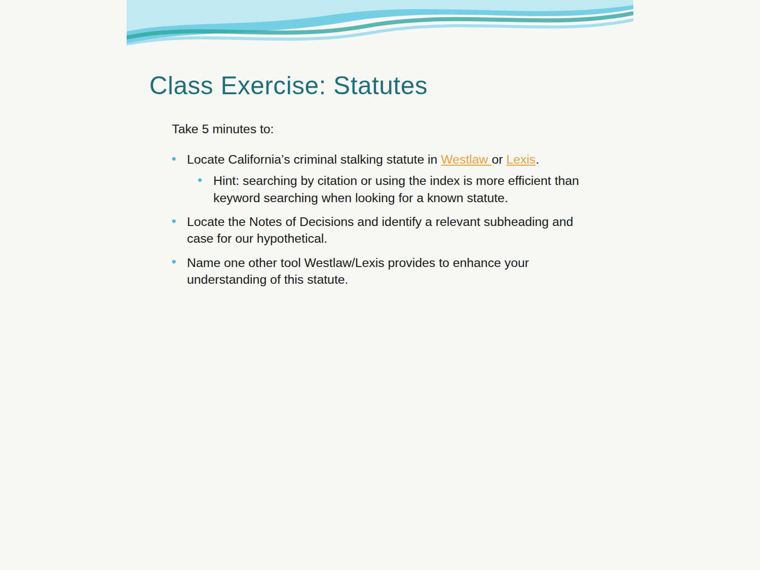Class Exercise: Statutes
Take 5 minutes to:
Locate California’s criminal stalking statute in Westlaw or Lexis.
Hint: searching by citation or using the index is more efficient than keyword searching when looking for a known statute.
Locate the Notes of Decisions and identify a relevant subheading and case for our hypothetical.
Name one other tool Westlaw/Lexis provides to enhance your understanding of this statute.